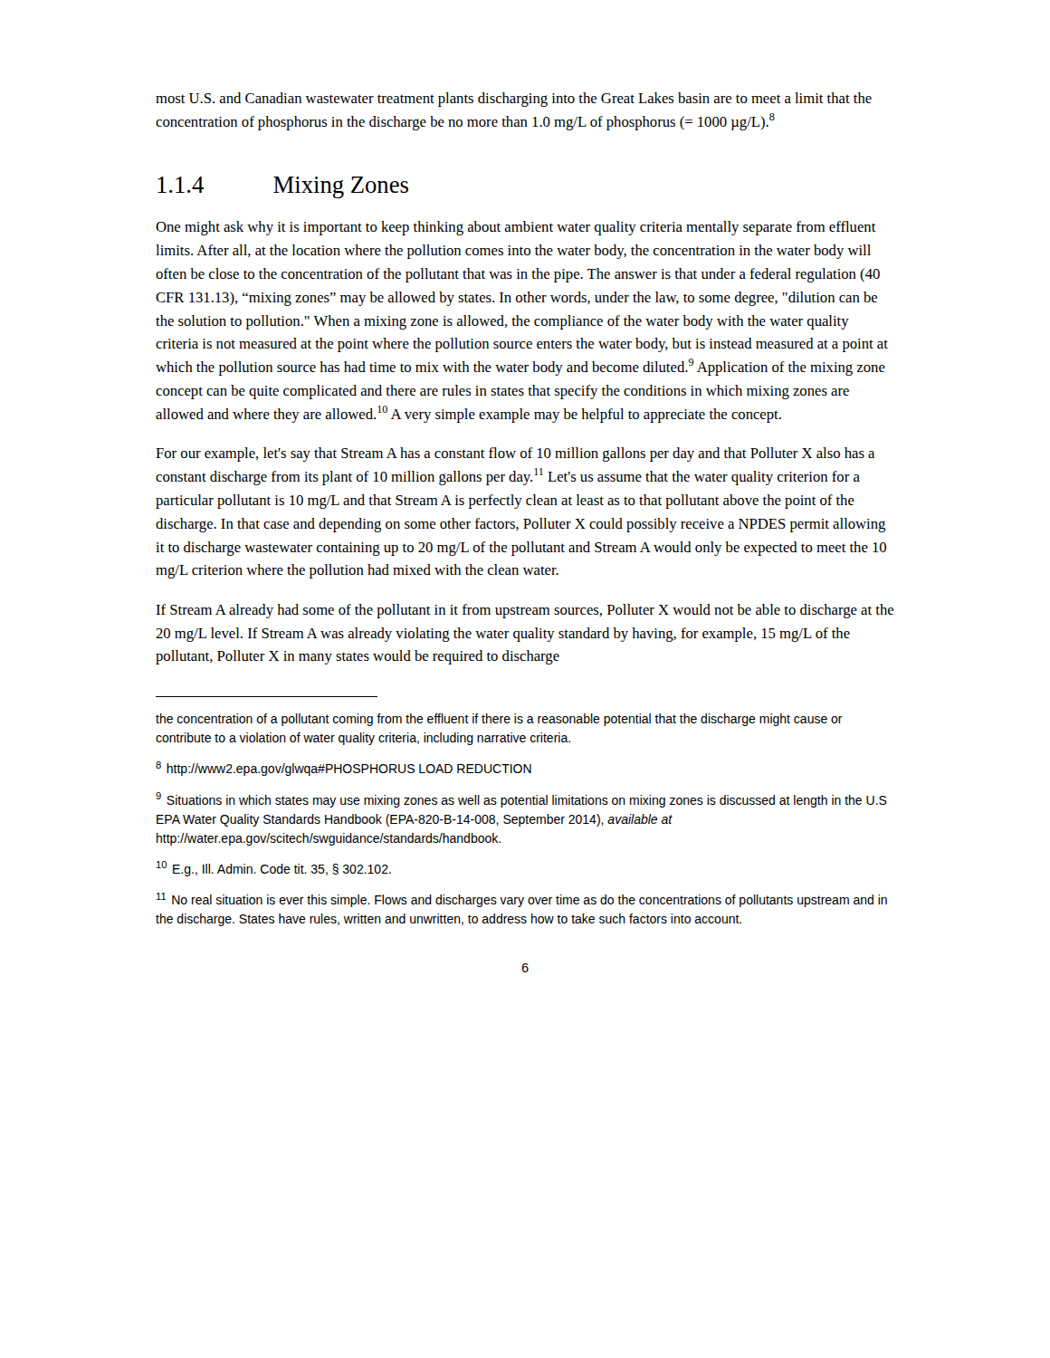most U.S. and Canadian wastewater treatment plants discharging into the Great Lakes basin are to meet a limit that the concentration of phosphorus in the discharge be no more than 1.0 mg/L of phosphorus (= 1000 µg/L).8
1.1.4 Mixing Zones
One might ask why it is important to keep thinking about ambient water quality criteria mentally separate from effluent limits. After all, at the location where the pollution comes into the water body, the concentration in the water body will often be close to the concentration of the pollutant that was in the pipe. The answer is that under a federal regulation (40 CFR 131.13), “mixing zones” may be allowed by states. In other words, under the law, to some degree, "dilution can be the solution to pollution." When a mixing zone is allowed, the compliance of the water body with the water quality criteria is not measured at the point where the pollution source enters the water body, but is instead measured at a point at which the pollution source has had time to mix with the water body and become diluted.9 Application of the mixing zone concept can be quite complicated and there are rules in states that specify the conditions in which mixing zones are allowed and where they are allowed.10 A very simple example may be helpful to appreciate the concept.
For our example, let's say that Stream A has a constant flow of 10 million gallons per day and that Polluter X also has a constant discharge from its plant of 10 million gallons per day.11 Let's us assume that the water quality criterion for a particular pollutant is 10 mg/L and that Stream A is perfectly clean at least as to that pollutant above the point of the discharge. In that case and depending on some other factors, Polluter X could possibly receive a NPDES permit allowing it to discharge wastewater containing up to 20 mg/L of the pollutant and Stream A would only be expected to meet the 10 mg/L criterion where the pollution had mixed with the clean water.
If Stream A already had some of the pollutant in it from upstream sources, Polluter X would not be able to discharge at the 20 mg/L level. If Stream A was already violating the water quality standard by having, for example, 15 mg/L of the pollutant, Polluter X in many states would be required to discharge
the concentration of a pollutant coming from the effluent if there is a reasonable potential that the discharge might cause or contribute to a violation of water quality criteria, including narrative criteria.
8 http://www2.epa.gov/glwqa#PHOSPHORUS LOAD REDUCTION
9 Situations in which states may use mixing zones as well as potential limitations on mixing zones is discussed at length in the U.S EPA Water Quality Standards Handbook (EPA-820-B-14-008, September 2014), available at http://water.epa.gov/scitech/swguidance/standards/handbook.
10 E.g., Ill. Admin. Code tit. 35, § 302.102.
11 No real situation is ever this simple. Flows and discharges vary over time as do the concentrations of pollutants upstream and in the discharge. States have rules, written and unwritten, to address how to take such factors into account.
6